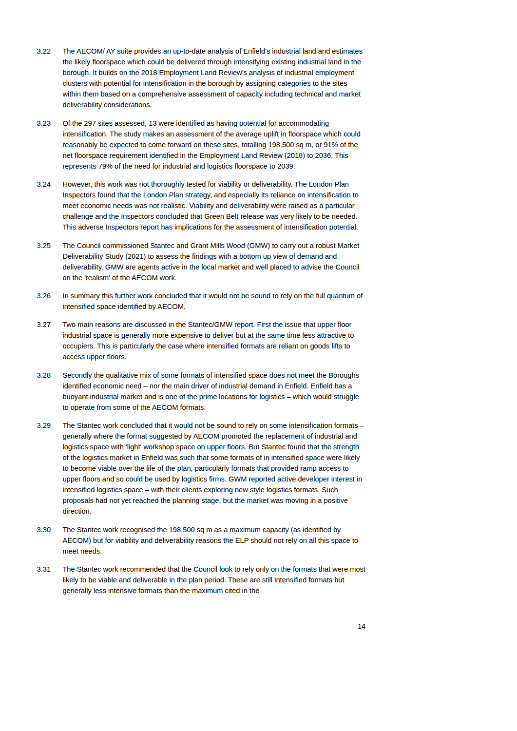3.22
The AECOM/ AY suite provides an up-to-date analysis of Enfield's industrial land and estimates the likely floorspace which could be delivered through intensifying existing industrial land in the borough. It builds on the 2018 Employment Land Review's analysis of industrial employment clusters with potential for intensification in the borough by assigning categories to the sites within them based on a comprehensive assessment of capacity including technical and market deliverability considerations.
3.23
Of the 297 sites assessed, 13 were identified as having potential for accommodating intensification. The study makes an assessment of the average uplift in floorspace which could reasonably be expected to come forward on these sites, totalling 198,500 sq m, or 91% of the net floorspace requirement identified in the Employment Land Review (2018) to 2036. This represents 79% of the need for industrial and logistics floorspace to 2039.
3.24
However, this work was not thoroughly tested for viability or deliverability. The London Plan Inspectors found that the London Plan strategy, and especially its reliance on intensification to meet economic needs was not realistic. Viability and deliverability were raised as a particular challenge and the Inspectors concluded that Green Belt release was very likely to be needed. This adverse Inspectors report has implications for the assessment of intensification potential.
3.25
The Council commissioned Stantec and Grant Mills Wood (GMW) to carry out a robust Market Deliverability Study (2021) to assess the findings with a bottom up view of demand and deliverability. GMW are agents active in the local market and well placed to advise the Council on the 'realism' of the AECOM work.
3.26
In summary this further work concluded that it would not be sound to rely on the full quantum of intensified space identified by AECOM.
3.27
Two main reasons are discussed in the Stantec/GMW report. First the issue that upper floor industrial space is generally more expensive to deliver but at the same time less attractive to occupiers. This is particularly the case where intensified formats are reliant on goods lifts to access upper floors.
3.28
Secondly the qualitative mix of some formats of intensified space does not meet the Boroughs identified economic need – nor the main driver of industrial demand in Enfield. Enfield has a buoyant industrial market and is one of the prime locations for logistics – which would struggle to operate from some of the AECOM formats.
3.29
The Stantec work concluded that it would not be sound to rely on some intensification formats – generally where the format suggested by AECOM promoted the replacement of industrial and logistics space with 'light' workshop space on upper floors. But Stantec found that the strength of the logistics market in Enfield was such that some formats of in intensified space were likely to become viable over the life of the plan, particularly formats that provided ramp access to upper floors and so could be used by logistics firms. GWM reported active developer interest in intensified logistics space – with their clients exploring new style logistics formats. Such proposals had not yet reached the planning stage, but the market was moving in a positive direction.
3.30
The Stantec work recognised the 198,500 sq m as a maximum capacity (as identified by AECOM) but for viability and deliverability reasons the ELP should not rely on all this space to meet needs.
3.31
The Stantec work recommended that the Council look to rely only on the formats that were most likely to be viable and deliverable in the plan period. These are still intensified formats but generally less intensive formats than the maximum cited in the
14